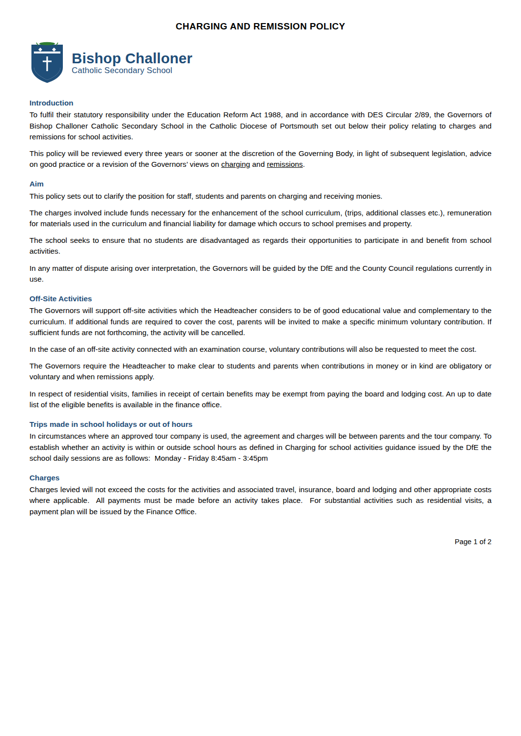CHARGING AND REMISSION POLICY
Bishop Challoner
Catholic Secondary School
Introduction
To fulfil their statutory responsibility under the Education Reform Act 1988, and in accordance with DES Circular 2/89, the Governors of Bishop Challoner Catholic Secondary School in the Catholic Diocese of Portsmouth set out below their policy relating to charges and remissions for school activities.
This policy will be reviewed every three years or sooner at the discretion of the Governing Body, in light of subsequent legislation, advice on good practice or a revision of the Governors’ views on charging and remissions.
Aim
This policy sets out to clarify the position for staff, students and parents on charging and receiving monies.
The charges involved include funds necessary for the enhancement of the school curriculum, (trips, additional classes etc.), remuneration for materials used in the curriculum and financial liability for damage which occurs to school premises and property.
The school seeks to ensure that no students are disadvantaged as regards their opportunities to participate in and benefit from school activities.
In any matter of dispute arising over interpretation, the Governors will be guided by the DfE and the County Council regulations currently in use.
Off-Site Activities
The Governors will support off-site activities which the Headteacher considers to be of good educational value and complementary to the curriculum. If additional funds are required to cover the cost, parents will be invited to make a specific minimum voluntary contribution. If sufficient funds are not forthcoming, the activity will be cancelled.
In the case of an off-site activity connected with an examination course, voluntary contributions will also be requested to meet the cost.
The Governors require the Headteacher to make clear to students and parents when contributions in money or in kind are obligatory or voluntary and when remissions apply.
In respect of residential visits, families in receipt of certain benefits may be exempt from paying the board and lodging cost. An up to date list of the eligible benefits is available in the finance office.
Trips made in school holidays or out of hours
In circumstances where an approved tour company is used, the agreement and charges will be between parents and the tour company. To establish whether an activity is within or outside school hours as defined in Charging for school activities guidance issued by the DfE the school daily sessions are as follows: Monday - Friday 8:45am - 3:45pm
Charges
Charges levied will not exceed the costs for the activities and associated travel, insurance, board and lodging and other appropriate costs where applicable. All payments must be made before an activity takes place. For substantial activities such as residential visits, a payment plan will be issued by the Finance Office.
Page 1 of 2